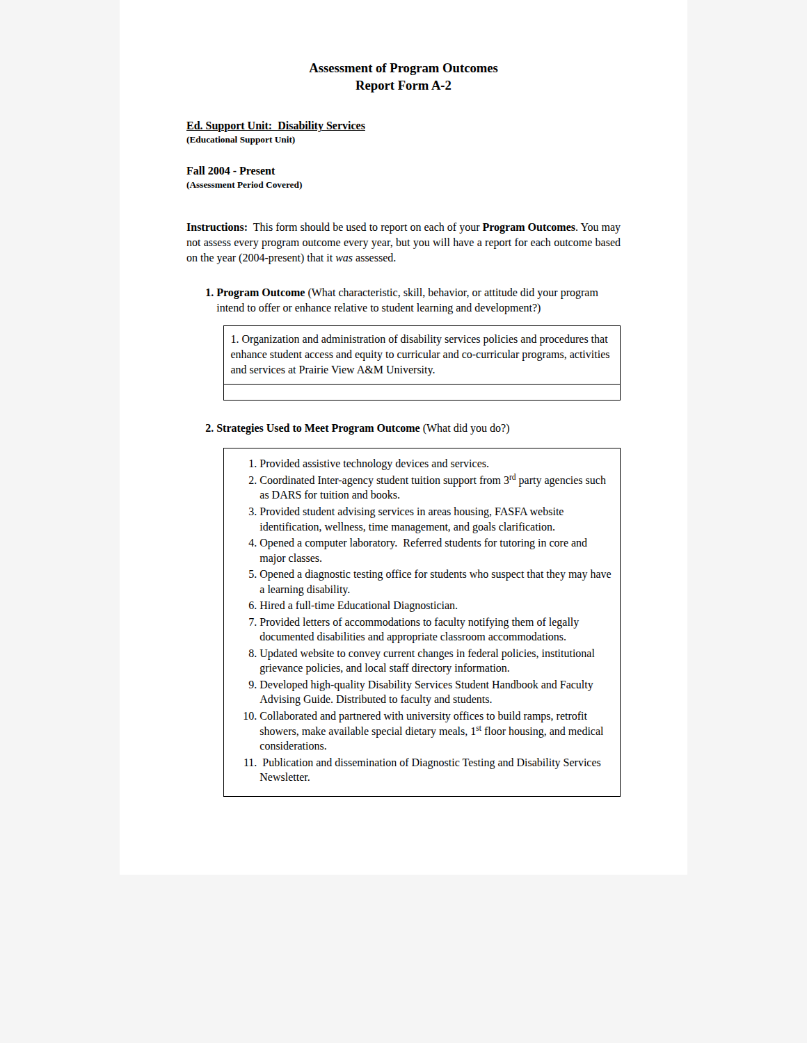Assessment of Program OutcomesReport Form A-2
Ed. Support Unit: Disability Services
(Educational Support Unit)
Fall 2004 - Present
(Assessment Period Covered)
Instructions: This form should be used to report on each of your Program Outcomes. You may not assess every program outcome every year, but you will have a report for each outcome based on the year (2004-present) that it was assessed.
Program Outcome (What characteristic, skill, behavior, or attitude did your program intend to offer or enhance relative to student learning and development?)
1. Organization and administration of disability services policies and procedures that enhance student access and equity to curricular and co-curricular programs, activities and services at Prairie View A&M University.
Strategies Used to Meet Program Outcome (What did you do?)
Provided assistive technology devices and services.
Coordinated Inter-agency student tuition support from 3rd party agencies such as DARS for tuition and books.
Provided student advising services in areas housing, FASFA website identification, wellness, time management, and goals clarification.
Opened a computer laboratory. Referred students for tutoring in core and major classes.
Opened a diagnostic testing office for students who suspect that they may have a learning disability.
Hired a full-time Educational Diagnostician.
Provided letters of accommodations to faculty notifying them of legally documented disabilities and appropriate classroom accommodations.
Updated website to convey current changes in federal policies, institutional grievance policies, and local staff directory information.
Developed high-quality Disability Services Student Handbook and Faculty Advising Guide. Distributed to faculty and students.
Collaborated and partnered with university offices to build ramps, retrofit showers, make available special dietary meals, 1st floor housing, and medical considerations.
Publication and dissemination of Diagnostic Testing and Disability Services Newsletter.